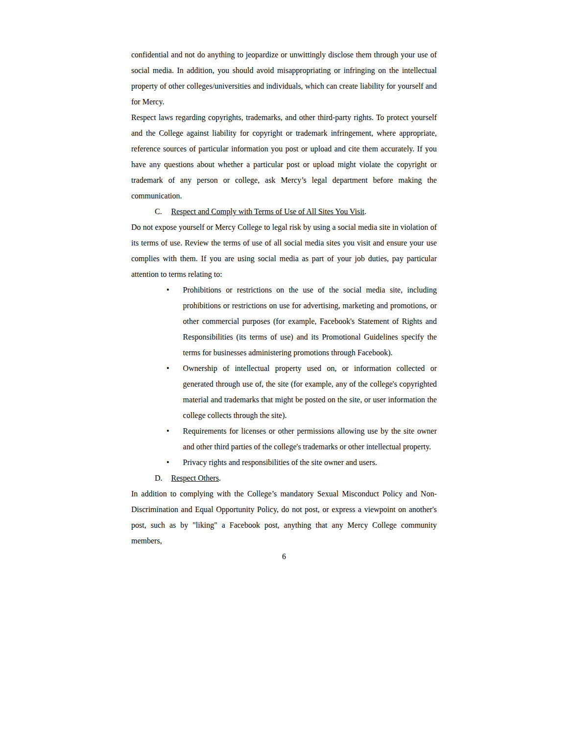confidential and not do anything to jeopardize or unwittingly disclose them through your use of social media. In addition, you should avoid misappropriating or infringing on the intellectual property of other colleges/universities and individuals, which can create liability for yourself and for Mercy.
Respect laws regarding copyrights, trademarks, and other third-party rights. To protect yourself and the College against liability for copyright or trademark infringement, where appropriate, reference sources of particular information you post or upload and cite them accurately. If you have any questions about whether a particular post or upload might violate the copyright or trademark of any person or college, ask Mercy’s legal department before making the communication.
C. Respect and Comply with Terms of Use of All Sites You Visit.
Do not expose yourself or Mercy College to legal risk by using a social media site in violation of its terms of use. Review the terms of use of all social media sites you visit and ensure your use complies with them. If you are using social media as part of your job duties, pay particular attention to terms relating to:
Prohibitions or restrictions on the use of the social media site, including prohibitions or restrictions on use for advertising, marketing and promotions, or other commercial purposes (for example, Facebook's Statement of Rights and Responsibilities (its terms of use) and its Promotional Guidelines specify the terms for businesses administering promotions through Facebook).
Ownership of intellectual property used on, or information collected or generated through use of, the site (for example, any of the college's copyrighted material and trademarks that might be posted on the site, or user information the college collects through the site).
Requirements for licenses or other permissions allowing use by the site owner and other third parties of the college's trademarks or other intellectual property.
Privacy rights and responsibilities of the site owner and users.
D. Respect Others.
In addition to complying with the College’s mandatory Sexual Misconduct Policy and Non-Discrimination and Equal Opportunity Policy, do not post, or express a viewpoint on another's post, such as by "liking" a Facebook post, anything that any Mercy College community members,
6